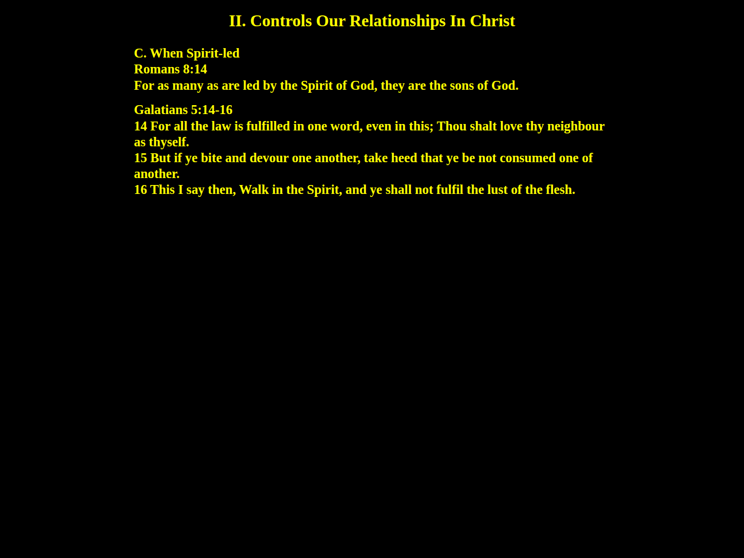II. Controls Our Relationships In Christ
C. When Spirit-led
Romans 8:14
For as many as are led by the Spirit of God, they are the sons of God.
Galatians 5:14-16
14 For all the law is fulfilled in one word, even in this; Thou shalt love thy neighbour as thyself.
15 But if ye bite and devour one another, take heed that ye be not consumed one of another.
16 This I say then, Walk in the Spirit, and ye shall not fulfil the lust of the flesh.